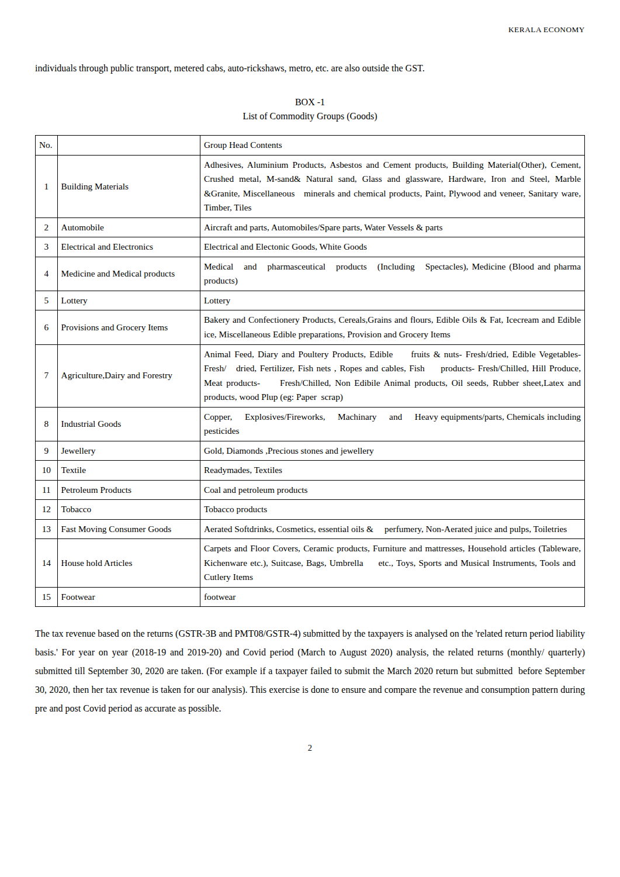KERALA ECONOMY
individuals through public transport, metered cabs, auto-rickshaws, metro, etc. are also outside the GST.
BOX -1 List of Commodity Groups (Goods)
| No. | | Group Head Contents |
| 1 | Building Materials | Adhesives, Aluminium Products, Asbestos and Cement products, Building Material(Other), Cement, Crushed metal, M-sand& Natural sand, Glass and glassware, Hardware, Iron and Steel, Marble &Granite, Miscellaneous minerals and chemical products, Paint, Plywood and veneer, Sanitary ware, Timber, Tiles |
| 2 | Automobile | Aircraft and parts, Automobiles/Spare parts, Water Vessels & parts |
| 3 | Electrical and Electronics | Electrical and Electonic Goods, White Goods |
| 4 | Medicine and Medical products | Medical and pharmasceutical products (Including Spectacles), Medicine (Blood and pharma products) |
| 5 | Lottery | Lottery |
| 6 | Provisions and Grocery Items | Bakery and Confectionery Products, Cereals,Grains and flours, Edible Oils & Fat, Icecream and Edible ice, Miscellaneous Edible preparations, Provision and Grocery Items |
| 7 | Agriculture,Dairy and Forestry | Animal Feed, Diary and Poultery Products, Edible fruits & nuts- Fresh/dried, Edible Vegetables- Fresh/ dried, Fertilizer, Fish nets , Ropes and cables, Fish products- Fresh/Chilled, Hill Produce, Meat products- Fresh/Chilled, Non Edibile Animal products, Oil seeds, Rubber sheet,Latex and products, wood Plup (eg: Paper scrap) |
| 8 | Industrial Goods | Copper, Explosives/Fireworks, Machinary and Heavy equipments/parts, Chemicals including pesticides |
| 9 | Jewellery | Gold, Diamonds ,Precious stones and jewellery |
| 10 | Textile | Readymades, Textiles |
| 11 | Petroleum Products | Coal and petroleum products |
| 12 | Tobacco | Tobacco products |
| 13 | Fast Moving Consumer Goods | Aerated Softdrinks, Cosmetics, essential oils & perfumery, Non-Aerated juice and pulps, Toiletries |
| 14 | House hold Articles | Carpets and Floor Covers, Ceramic products, Furniture and mattresses, Household articles (Tableware, Kichenware etc.), Suitcase, Bags, Umbrella etc., Toys, Sports and Musical Instruments, Tools and Cutlery Items |
| 15 | Footwear | footwear |
The tax revenue based on the returns (GSTR-3B and PMT08/GSTR-4) submitted by the taxpayers is analysed on the 'related return period liability basis.' For year on year (2018-19 and 2019-20) and Covid period (March to August 2020) analysis, the related returns (monthly/ quarterly) submitted till September 30, 2020 are taken. (For example if a taxpayer failed to submit the March 2020 return but submitted before September 30, 2020, then her tax revenue is taken for our analysis). This exercise is done to ensure and compare the revenue and consumption pattern during pre and post Covid period as accurate as possible.
2